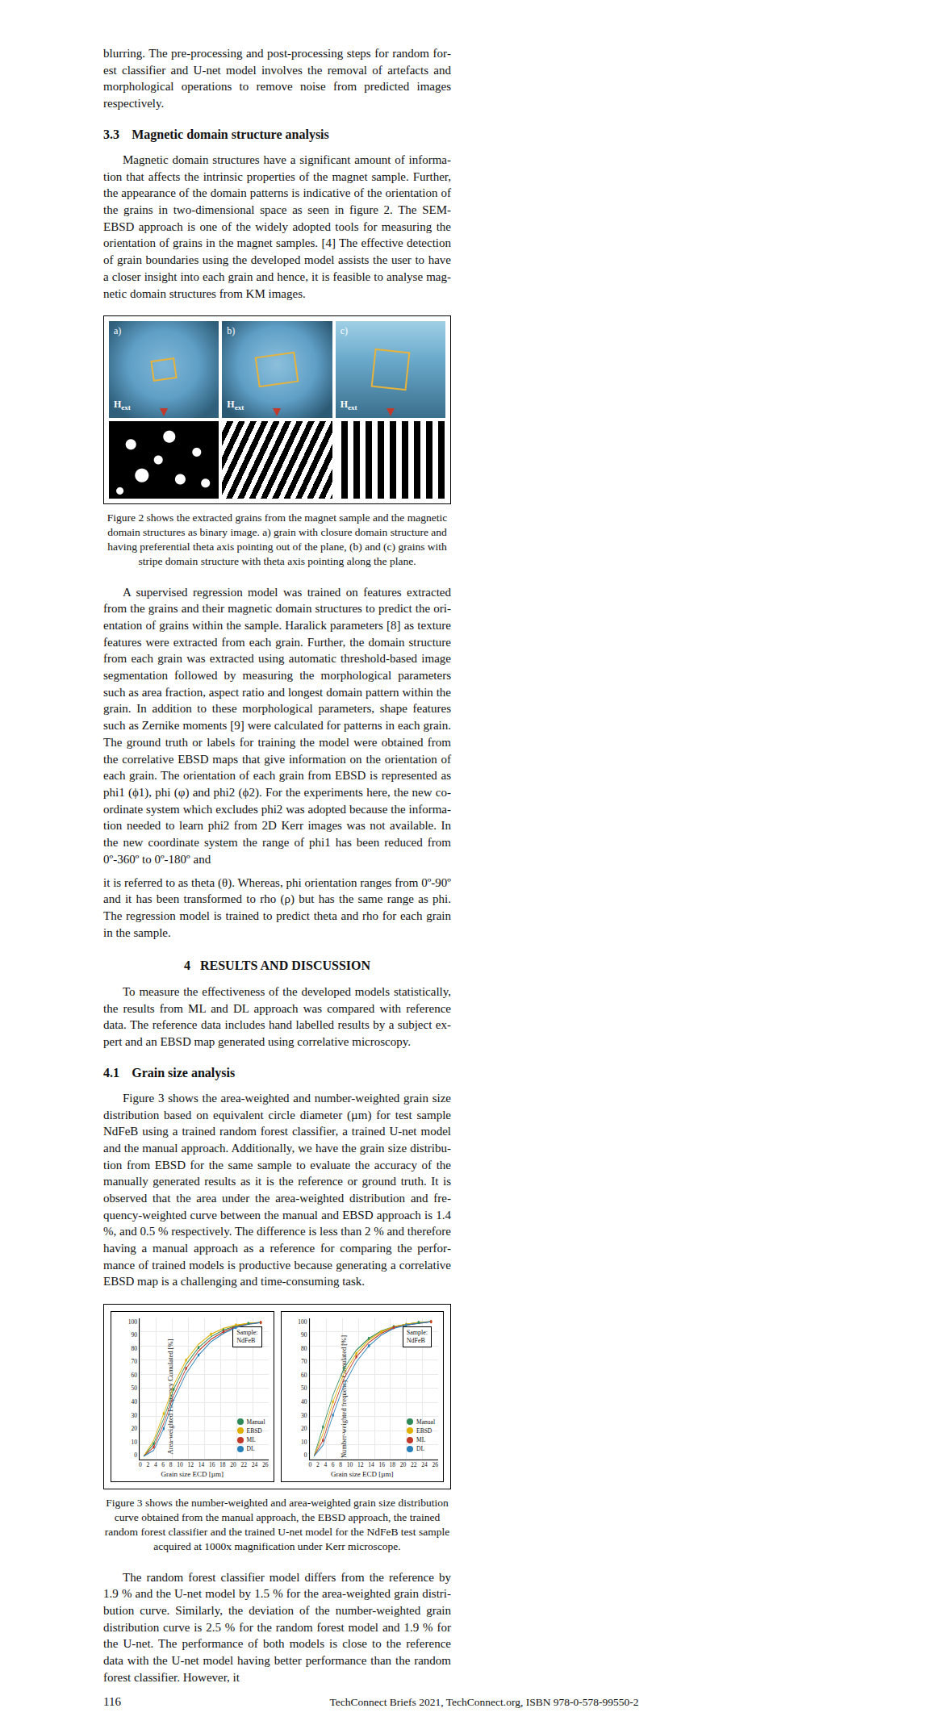blurring. The pre-processing and post-processing steps for random forest classifier and U-net model involves the removal of artefacts and morphological operations to remove noise from predicted images respectively.
3.3 Magnetic domain structure analysis
Magnetic domain structures have a significant amount of information that affects the intrinsic properties of the magnet sample. Further, the appearance of the domain patterns is indicative of the orientation of the grains in two-dimensional space as seen in figure 2. The SEM-EBSD approach is one of the widely adopted tools for measuring the orientation of grains in the magnet samples. [4] The effective detection of grain boundaries using the developed model assists the user to have a closer insight into each grain and hence, it is feasible to analyse magnetic domain structures from KM images.
a) Hext
b) Hext
c) Hext
Figure 2 shows the extracted grains from the magnet sample and the magnetic domain structures as binary image. a) grain with closure domain structure and having preferential theta axis pointing out of the plane, (b) and (c) grains with stripe domain structure with theta axis pointing along the plane.
A supervised regression model was trained on features extracted from the grains and their magnetic domain structures to predict the orientation of grains within the sample. Haralick parameters [8] as texture features were extracted from each grain. Further, the domain structure from each grain was extracted using automatic threshold-based image segmentation followed by measuring the morphological parameters such as area fraction, aspect ratio and longest domain pattern within the grain. In addition to these morphological parameters, shape features such as Zernike moments [9] were calculated for patterns in each grain. The ground truth or labels for training the model were obtained from the correlative EBSD maps that give information on the orientation of each grain. The orientation of each grain from EBSD is represented as phi1 (ϕ1), phi (φ) and phi2 (ϕ2). For the experiments here, the new coordinate system which excludes phi2 was adopted because the information needed to learn phi2 from 2D Kerr images was not available. In the new coordinate system the range of phi1 has been reduced from 0º-360º to 0º-180º and
it is referred to as theta (θ). Whereas, phi orientation ranges from 0º-90º and it has been transformed to rho (ρ) but has the same range as phi. The regression model is trained to predict theta and rho for each grain in the sample.
4 RESULTS AND DISCUSSION
To measure the effectiveness of the developed models statistically, the results from ML and DL approach was compared with reference data. The reference data includes hand labelled results by a subject expert and an EBSD map generated using correlative microscopy.
4.1 Grain size analysis
Figure 3 shows the area-weighted and number-weighted grain size distribution based on equivalent circle diameter (µm) for test sample NdFeB using a trained random forest classifier, a trained U-net model and the manual approach. Additionally, we have the grain size distribution from EBSD for the same sample to evaluate the accuracy of the manually generated results as it is the reference or ground truth. It is observed that the area under the area-weighted distribution and frequency-weighted curve between the manual and EBSD approach is 1.4 %, and 0.5 % respectively. The difference is less than 2 % and therefore having a manual approach as a reference for comparing the performance of trained models is productive because generating a correlative EBSD map is a challenging and time-consuming task.
Area-weighted Frequency Cumulated [%]
1009080706050403020100
02468101214161820222426
Grain size ECD [µm]
Sample:
NdFeB
Manual
EBSD
ML
DL
Number-weighted frequency Cumulated [%]
1009080706050403020100
02468101214161820222426
Grain size ECD [µm]
Sample:
NdFeB
Manual
EBSD
ML
DL
Figure 3 shows the number-weighted and area-weighted grain size distribution curve obtained from the manual approach, the EBSD approach, the trained random forest classifier and the trained U-net model for the NdFeB test sample acquired at 1000x magnification under Kerr microscope.
The random forest classifier model differs from the reference by 1.9 % and the U-net model by 1.5 % for the area-weighted grain distribution curve. Similarly, the deviation of the number-weighted grain distribution curve is 2.5 % for the random forest model and 1.9 % for the U-net. The performance of both models is close to the reference data with the U-net model having better performance than the random forest classifier. However, it
116
TechConnect Briefs 2021, TechConnect.org, ISBN 978-0-578-99550-2